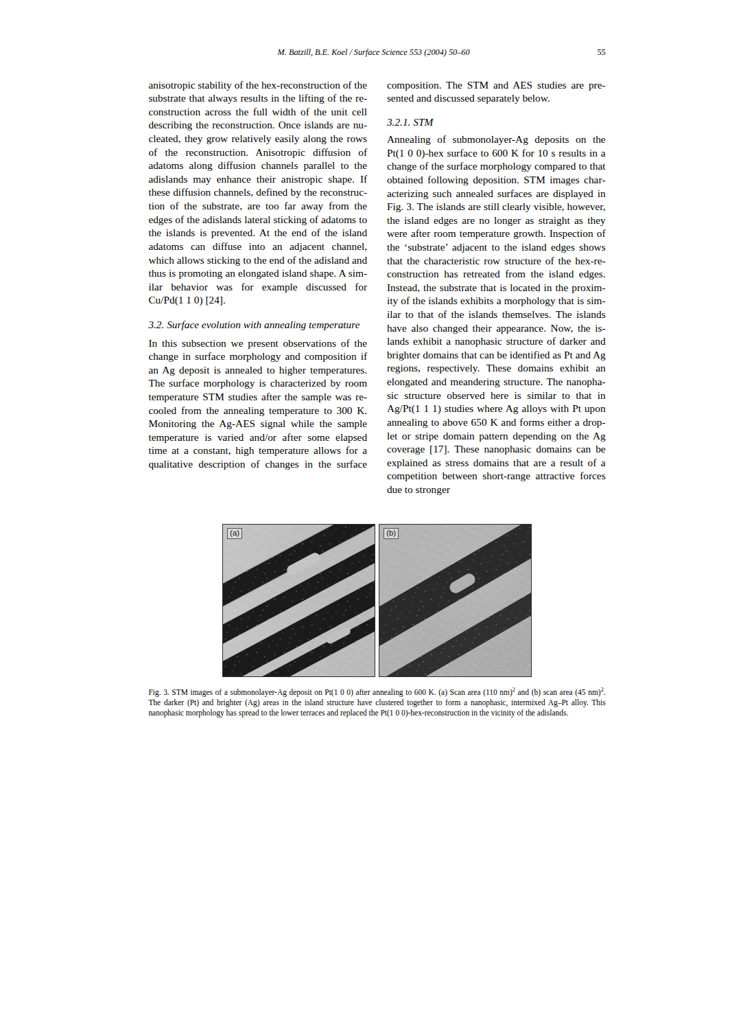M. Batzill, B.E. Koel / Surface Science 553 (2004) 50–60
55
anisotropic stability of the hex-reconstruction of the substrate that always results in the lifting of the reconstruction across the full width of the unit cell describing the reconstruction. Once islands are nucleated, they grow relatively easily along the rows of the reconstruction. Anisotropic diffusion of adatoms along diffusion channels parallel to the adislands may enhance their anistropic shape. If these diffusion channels, defined by the reconstruction of the substrate, are too far away from the edges of the adislands lateral sticking of adatoms to the islands is prevented. At the end of the island adatoms can diffuse into an adjacent channel, which allows sticking to the end of the adisland and thus is promoting an elongated island shape. A similar behavior was for example discussed for Cu/Pd(1 1 0) [24].
3.2. Surface evolution with annealing temperature
In this subsection we present observations of the change in surface morphology and composition if an Ag deposit is annealed to higher temperatures. The surface morphology is characterized by room temperature STM studies after the sample was re-cooled from the annealing temperature to 300 K. Monitoring the Ag-AES signal while the sample temperature is varied and/or after some elapsed time at a constant, high temperature allows for a qualitative description of changes in the surface composition. The STM and AES studies are presented and discussed separately below.
3.2.1. STM
Annealing of submonolayer-Ag deposits on the Pt(1 0 0)-hex surface to 600 K for 10 s results in a change of the surface morphology compared to that obtained following deposition. STM images characterizing such annealed surfaces are displayed in Fig. 3. The islands are still clearly visible, however, the island edges are no longer as straight as they were after room temperature growth. Inspection of the ‘substrate’ adjacent to the island edges shows that the characteristic row structure of the hex-reconstruction has retreated from the island edges. Instead, the substrate that is located in the proximity of the islands exhibits a morphology that is similar to that of the islands themselves. The islands have also changed their appearance. Now, the islands exhibit a nanophasic structure of darker and brighter domains that can be identified as Pt and Ag regions, respectively. These domains exhibit an elongated and meandering structure. The nanophasic structure observed here is similar to that in Ag/Pt(1 1 1) studies where Ag alloys with Pt upon annealing to above 650 K and forms either a droplet or stripe domain pattern depending on the Ag coverage [17]. These nanophasic domains can be explained as stress domains that are a result of a competition between short-range attractive forces due to stronger
(a)
(b)
Fig. 3. STM images of a submonolayer-Ag deposit on Pt(1 0 0) after annealing to 600 K. (a) Scan area (110 nm)2 and (b) scan area (45 nm)2. The darker (Pt) and brighter (Ag) areas in the island structure have clustered together to form a nanophasic, intermixed Ag–Pt alloy. This nanophasic morphology has spread to the lower terraces and replaced the Pt(1 0 0)-hex-reconstruction in the vicinity of the adislands.